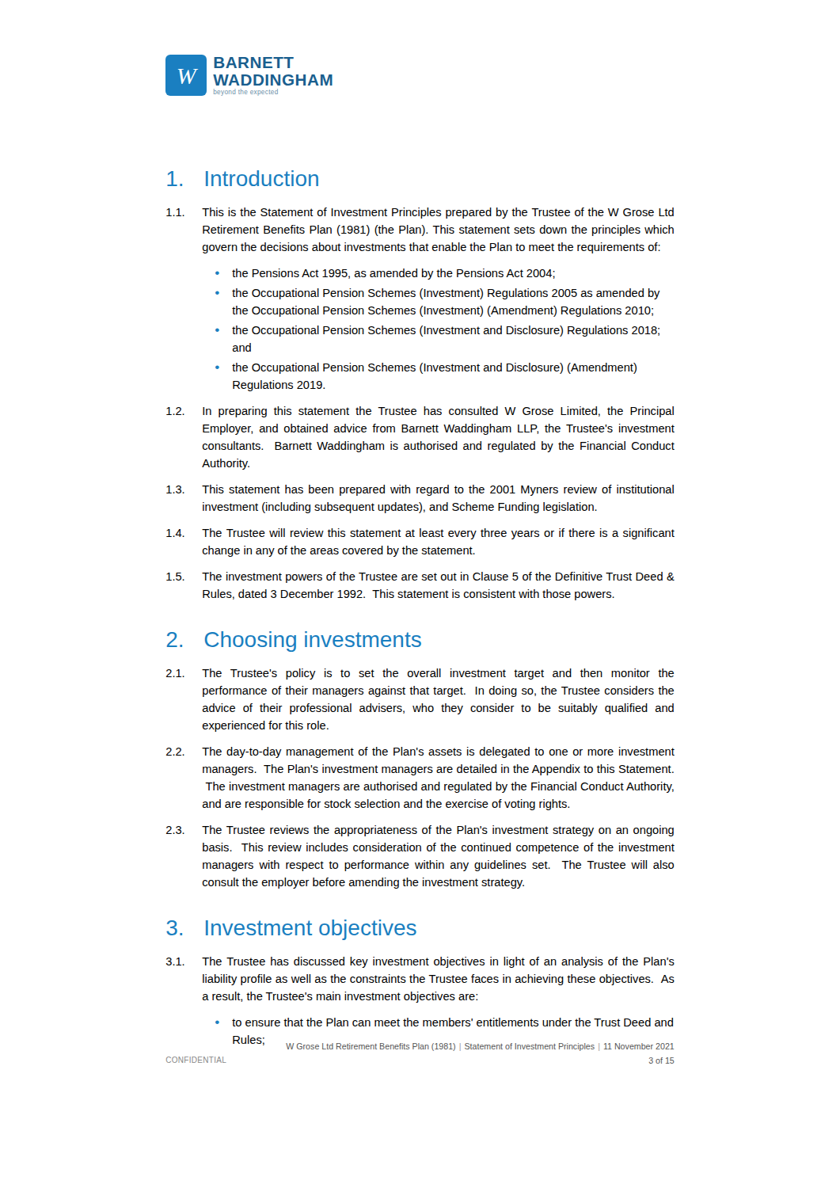BARNETT WADDINGHAM beyond the expected
1. Introduction
1.1.
This is the Statement of Investment Principles prepared by the Trustee of the W Grose Ltd Retirement Benefits Plan (1981) (the Plan). This statement sets down the principles which govern the decisions about investments that enable the Plan to meet the requirements of:
the Pensions Act 1995, as amended by the Pensions Act 2004;
the Occupational Pension Schemes (Investment) Regulations 2005 as amended by the Occupational Pension Schemes (Investment) (Amendment) Regulations 2010;
the Occupational Pension Schemes (Investment and Disclosure) Regulations 2018; and
the Occupational Pension Schemes (Investment and Disclosure) (Amendment) Regulations 2019.
1.2.
In preparing this statement the Trustee has consulted W Grose Limited, the Principal Employer, and obtained advice from Barnett Waddingham LLP, the Trustee's investment consultants. Barnett Waddingham is authorised and regulated by the Financial Conduct Authority.
1.3.
This statement has been prepared with regard to the 2001 Myners review of institutional investment (including subsequent updates), and Scheme Funding legislation.
1.4.
The Trustee will review this statement at least every three years or if there is a significant change in any of the areas covered by the statement.
1.5.
The investment powers of the Trustee are set out in Clause 5 of the Definitive Trust Deed & Rules, dated 3 December 1992. This statement is consistent with those powers.
2. Choosing investments
2.1.
The Trustee's policy is to set the overall investment target and then monitor the performance of their managers against that target. In doing so, the Trustee considers the advice of their professional advisers, who they consider to be suitably qualified and experienced for this role.
2.2.
The day-to-day management of the Plan's assets is delegated to one or more investment managers. The Plan's investment managers are detailed in the Appendix to this Statement. The investment managers are authorised and regulated by the Financial Conduct Authority, and are responsible for stock selection and the exercise of voting rights.
2.3.
The Trustee reviews the appropriateness of the Plan's investment strategy on an ongoing basis. This review includes consideration of the continued competence of the investment managers with respect to performance within any guidelines set. The Trustee will also consult the employer before amending the investment strategy.
3. Investment objectives
3.1.
The Trustee has discussed key investment objectives in light of an analysis of the Plan's liability profile as well as the constraints the Trustee faces in achieving these objectives. As a result, the Trustee's main investment objectives are:
to ensure that the Plan can meet the members' entitlements under the Trust Deed and Rules;
W Grose Ltd Retirement Benefits Plan (1981)|Statement of Investment Principles|11 November 2021
CONFIDENTIAL 3 of 15